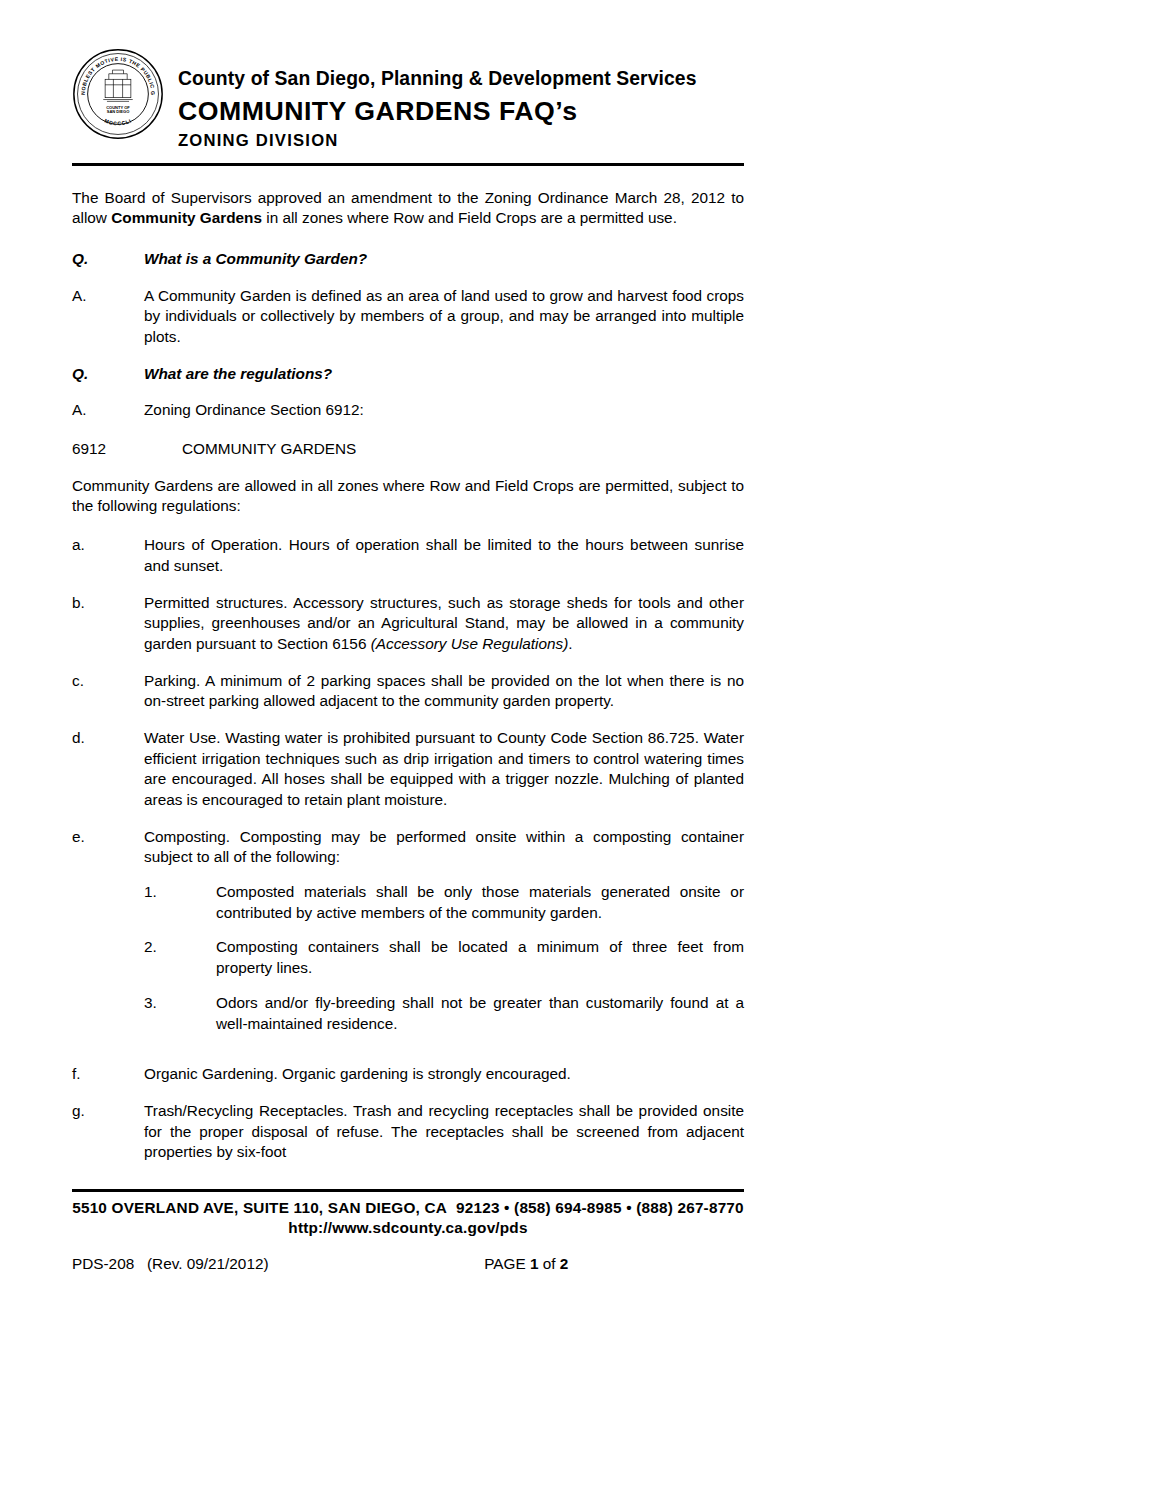THE NOBLEST MOTIVE IS THE PUBLIC GOOD MDCCCLI COUNTY OF SAN DIEGO
County of San Diego, Planning & Development Services
COMMUNITY GARDENS FAQ’s
ZONING DIVISION
The Board of Supervisors approved an amendment to the Zoning Ordinance March 28, 2012 to allow Community Gardens in all zones where Row and Field Crops are a permitted use.
Q.
What is a Community Garden?
A.
A Community Garden is defined as an area of land used to grow and harvest food crops by individuals or collectively by members of a group, and may be arranged into multiple plots.
Q.
What are the regulations?
A.
Zoning Ordinance Section 6912:
6912
COMMUNITY GARDENS
Community Gardens are allowed in all zones where Row and Field Crops are permitted, subject to the following regulations:
a.
Hours of Operation. Hours of operation shall be limited to the hours between sunrise and sunset.
b.
Permitted structures. Accessory structures, such as storage sheds for tools and other supplies, greenhouses and/or an Agricultural Stand, may be allowed in a community garden pursuant to Section 6156 (Accessory Use Regulations).
c.
Parking. A minimum of 2 parking spaces shall be provided on the lot when there is no on-street parking allowed adjacent to the community garden property.
d.
Water Use. Wasting water is prohibited pursuant to County Code Section 86.725. Water efficient irrigation techniques such as drip irrigation and timers to control watering times are encouraged. All hoses shall be equipped with a trigger nozzle. Mulching of planted areas is encouraged to retain plant moisture.
e.
Composting. Composting may be performed onsite within a composting container subject to all of the following:
1.
Composted materials shall be only those materials generated onsite or contributed by active members of the community garden.
2.
Composting containers shall be located a minimum of three feet from property lines.
3.
Odors and/or fly-breeding shall not be greater than customarily found at a well-maintained residence.
f.
Organic Gardening. Organic gardening is strongly encouraged.
g.
Trash/Recycling Receptacles. Trash and recycling receptacles shall be provided onsite for the proper disposal of refuse. The receptacles shall be screened from adjacent properties by six-foot
5510 OVERLAND AVE, SUITE 110, SAN DIEGO, CA 92123 • (858) 694-8985 • (888) 267-8770
http://www.sdcounty.ca.gov/pds
PDS-208 (Rev. 09/21/2012)
PAGE 1 of 2